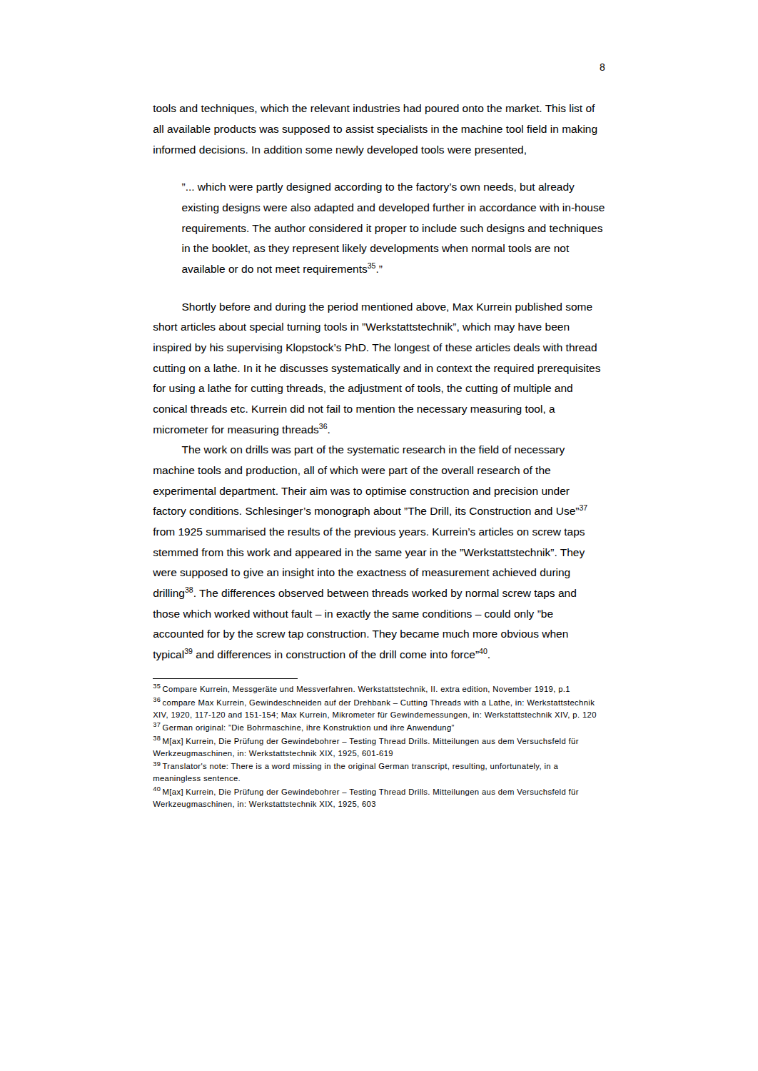8
tools and techniques, which the relevant industries had poured onto the market. This list of all available products was supposed to assist specialists in the machine tool field in making informed decisions. In addition some newly developed tools were presented,
”... which were partly designed according to the factory’s own needs, but already existing designs were also adapted and developed further in accordance with in-house requirements. The author considered it proper to include such designs and techniques in the booklet, as they represent likely developments when normal tools are not available or do not meet requirements35.”
Shortly before and during the period mentioned above, Max Kurrein published some short articles about special turning tools in ”Werkstattstechnik”, which may have been inspired by his supervising Klopstock’s PhD. The longest of these articles deals with thread cutting on a lathe. In it he discusses systematically and in context the required prerequisites for using a lathe for cutting threads, the adjustment of tools, the cutting of multiple and conical threads etc. Kurrein did not fail to mention the necessary measuring tool, a micrometer for measuring threads36.
The work on drills was part of the systematic research in the field of necessary machine tools and production, all of which were part of the overall research of the experimental department. Their aim was to optimise construction and precision under factory conditions. Schlesinger’s monograph about ”The Drill, its Construction and Use”37 from 1925 summarised the results of the previous years. Kurrein’s articles on screw taps stemmed from this work and appeared in the same year in the ”Werkstattstechnik”. They were supposed to give an insight into the exactness of measurement achieved during drilling38. The differences observed between threads worked by normal screw taps and those which worked without fault – in exactly the same conditions – could only ”be accounted for by the screw tap construction. They became much more obvious when typical39 and differences in construction of the drill come into force”40.
35Compare Kurrein, Messgeräte und Messverfahren. Werkstattstechnik, II. extra edition, November 1919, p.1
36compare Max Kurrein, Gewindeschneiden auf der Drehbank – Cutting Threads with a Lathe, in: Werkstattstechnik XIV, 1920, 117-120 and 151-154; Max Kurrein, Mikrometer für Gewindemessungen, in: Werkstattstechnik XIV, p. 120
37German original: ”Die Bohrmaschine, ihre Konstruktion und ihre Anwendung”
38M[ax] Kurrein, Die Prüfung der Gewindebohrer – Testing Thread Drills. Mitteilungen aus dem Versuchsfeld für Werkzeugmaschinen, in: Werkstattstechnik XIX, 1925, 601-619
39Translator's note: There is a word missing in the original German transcript, resulting, unfortunately, in a meaningless sentence.
40M[ax] Kurrein, Die Prüfung der Gewindebohrer – Testing Thread Drills. Mitteilungen aus dem Versuchsfeld für Werkzeugmaschinen, in: Werkstattstechnik XIX, 1925, 603